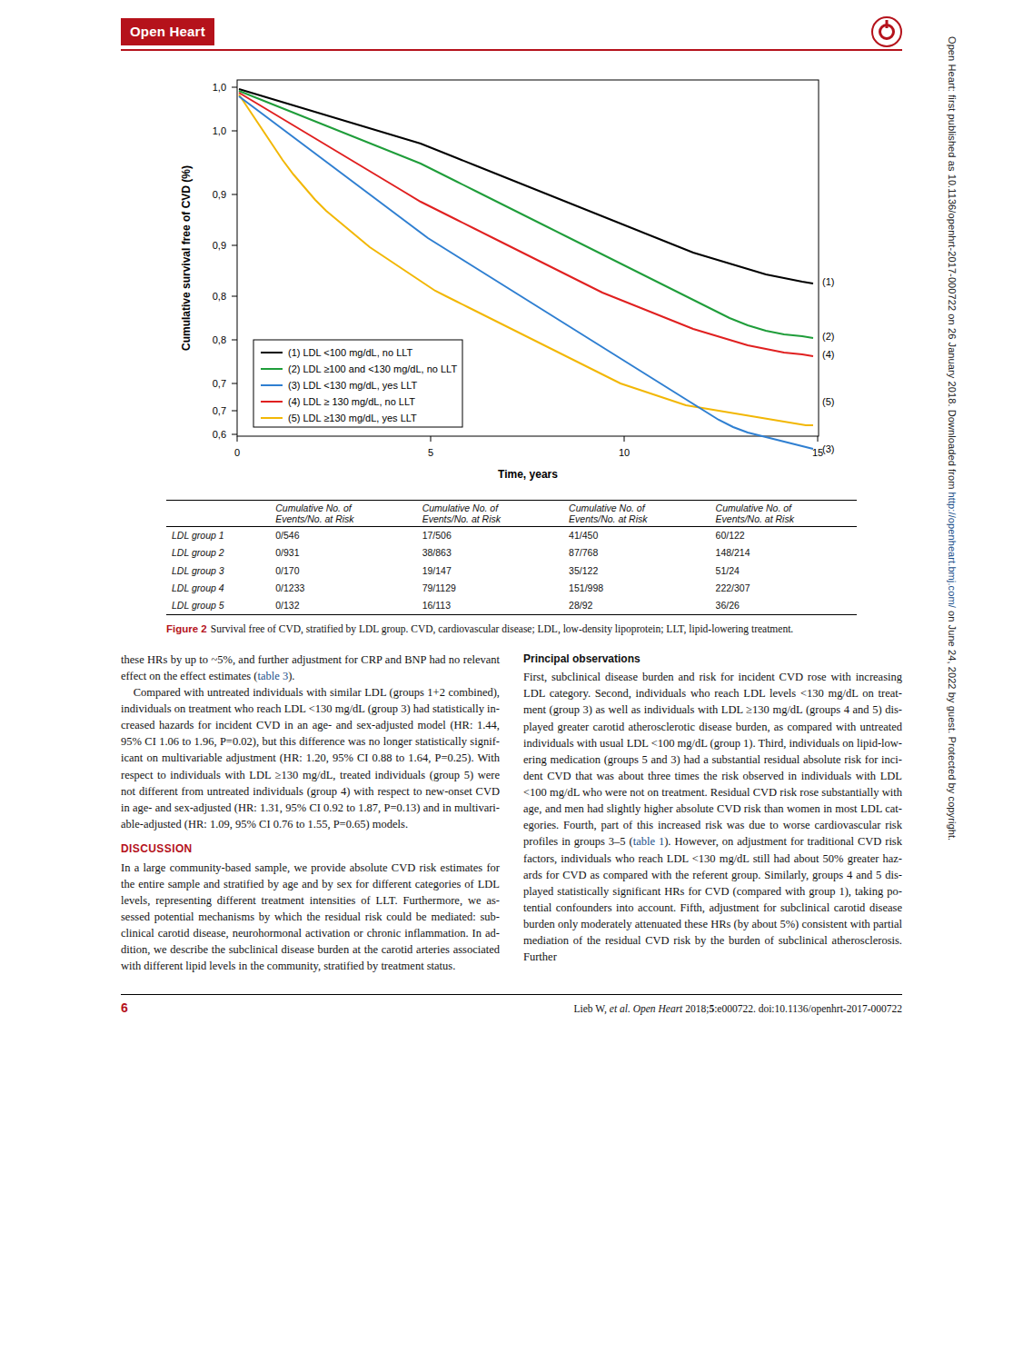Open Heart
Open Heart: first published as 10.1136/openhrt-2017-000722 on 26 January 2018. Downloaded from http://openheart.bmj.com/ on June 24, 2022 by guest. Protected by copyright.
1,0 1,0 0,9 0,9 0,8 0,8 0,7 0,7 0,6 Cumulative survival free of CVD (%) 0 5 10 15 Time, years (1) (2) (4) (5) (3) (1) LDL <100 mg/dL, no LLT (2) LDL ≥100 and <130 mg/dL, no LLT (3) LDL <130 mg/dL, yes LLT (4) LDL ≥ 130 mg/dL, no LLT (5) LDL ≥130 mg/dL, yes LLT
| | Cumulative No. of Events/No. at Risk | Cumulative No. of Events/No. at Risk | Cumulative No. of Events/No. at Risk | Cumulative No. of Events/No. at Risk |
| --- | --- | --- | --- | --- |
| LDL group 1 | 0/546 | 17/506 | 41/450 | 60/122 |
| LDL group 2 | 0/931 | 38/863 | 87/768 | 148/214 |
| LDL group 3 | 0/170 | 19/147 | 35/122 | 51/24 |
| LDL group 4 | 0/1233 | 79/1129 | 151/998 | 222/307 |
| LDL group 5 | 0/132 | 16/113 | 28/92 | 36/26 |
Figure 2 Survival free of CVD, stratified by LDL group. CVD, cardiovascular disease; LDL, low-density lipoprotein; LLT, lipid-lowering treatment.
these HRs by up to ~5%, and further adjustment for CRP and BNP had no relevant effect on the effect estimates (table 3).
Compared with untreated individuals with similar LDL (groups 1+2 combined), individuals on treatment who reach LDL <130 mg/dL (group 3) had statistically increased hazards for incident CVD in an age- and sex-adjusted model (HR: 1.44, 95% CI 1.06 to 1.96, P=0.02), but this difference was no longer statistically significant on multivariable adjustment (HR: 1.20, 95% CI 0.88 to 1.64, P=0.25). With respect to individuals with LDL ≥130 mg/dL, treated individuals (group 5) were not different from untreated individuals (group 4) with respect to new-onset CVD in age- and sex-adjusted (HR: 1.31, 95% CI 0.92 to 1.87, P=0.13) and in multivariable-adjusted (HR: 1.09, 95% CI 0.76 to 1.55, P=0.65) models.
Discussion
In a large community-based sample, we provide absolute CVD risk estimates for the entire sample and stratified by age and by sex for different categories of LDL levels, representing different treatment intensities of LLT. Furthermore, we assessed potential mechanisms by which the residual risk could be mediated: subclinical carotid disease, neurohormonal activation or chronic inflammation. In addition, we describe the subclinical disease burden at the carotid arteries associated with different lipid levels in the community, stratified by treatment status.
Principal observations
First, subclinical disease burden and risk for incident CVD rose with increasing LDL category. Second, individuals who reach LDL levels <130 mg/dL on treatment (group 3) as well as individuals with LDL ≥130 mg/dL (groups 4 and 5) displayed greater carotid atherosclerotic disease burden, as compared with untreated individuals with usual LDL <100 mg/dL (group 1). Third, individuals on lipid-lowering medication (groups 5 and 3) had a substantial residual absolute risk for incident CVD that was about three times the risk observed in individuals with LDL <100 mg/dL who were not on treatment. Residual CVD risk rose substantially with age, and men had slightly higher absolute CVD risk than women in most LDL categories. Fourth, part of this increased risk was due to worse cardiovascular risk profiles in groups 3–5 (table 1). However, on adjustment for traditional CVD risk factors, individuals who reach LDL <130 mg/dL still had about 50% greater hazards for CVD as compared with the referent group. Similarly, groups 4 and 5 displayed statistically significant HRs for CVD (compared with group 1), taking potential confounders into account. Fifth, adjustment for subclinical carotid disease burden only moderately attenuated these HRs (by about 5%) consistent with partial mediation of the residual CVD risk by the burden of subclinical atherosclerosis. Further
6
Lieb W, et al. Open Heart 2018;5:e000722. doi:10.1136/openhrt-2017-000722